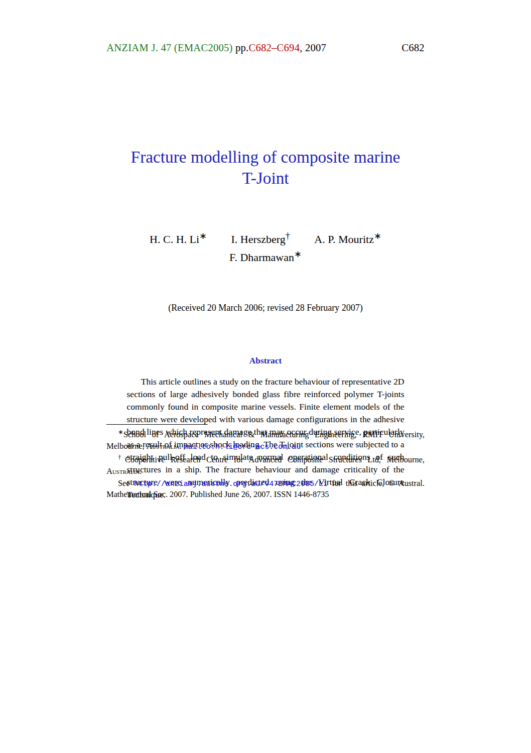ANZIAM J. 47 (EMAC2005) pp.C682–C694, 2007 C682
Fracture modelling of composite marine
T-Joint
H. C. H. Li∗ I. Herszberg† A. P. Mouritz∗ F. Dharmawan∗
(Received 20 March 2006; revised 28 February 2007)
Abstract
This article outlines a study on the fracture behaviour of representative 2D sections of large adhesively bonded glass fibre reinforced polymer T-joints commonly found in composite marine vessels. Finite element models of the structure were developed with various damage configurations in the adhesive bond lines which represent damage that may occur during service, particularly as a result of impact or shock loading. The T-joint sections were subjected to a straight pull-off load to simulate normal operational conditions of such structures in a ship. The fracture behaviour and damage criticality of the structure were numerically predicted using the Virtual Crack Closure Technique.
∗School of Aerospace Mechanical & Manufacturing Engineering, RMIT University, Melbourne, Australia. mailto:h.li@crc-acs.com.au
†Cooperative Research Centre for Advanced Composite Structures Ltd, Melbourne, Australia.
See http://anziamj.austms.org.au/V47EMAC2005/Li for this article, © Austral. Mathematical Soc. 2007. Published June 26, 2007. ISSN 1446-8735